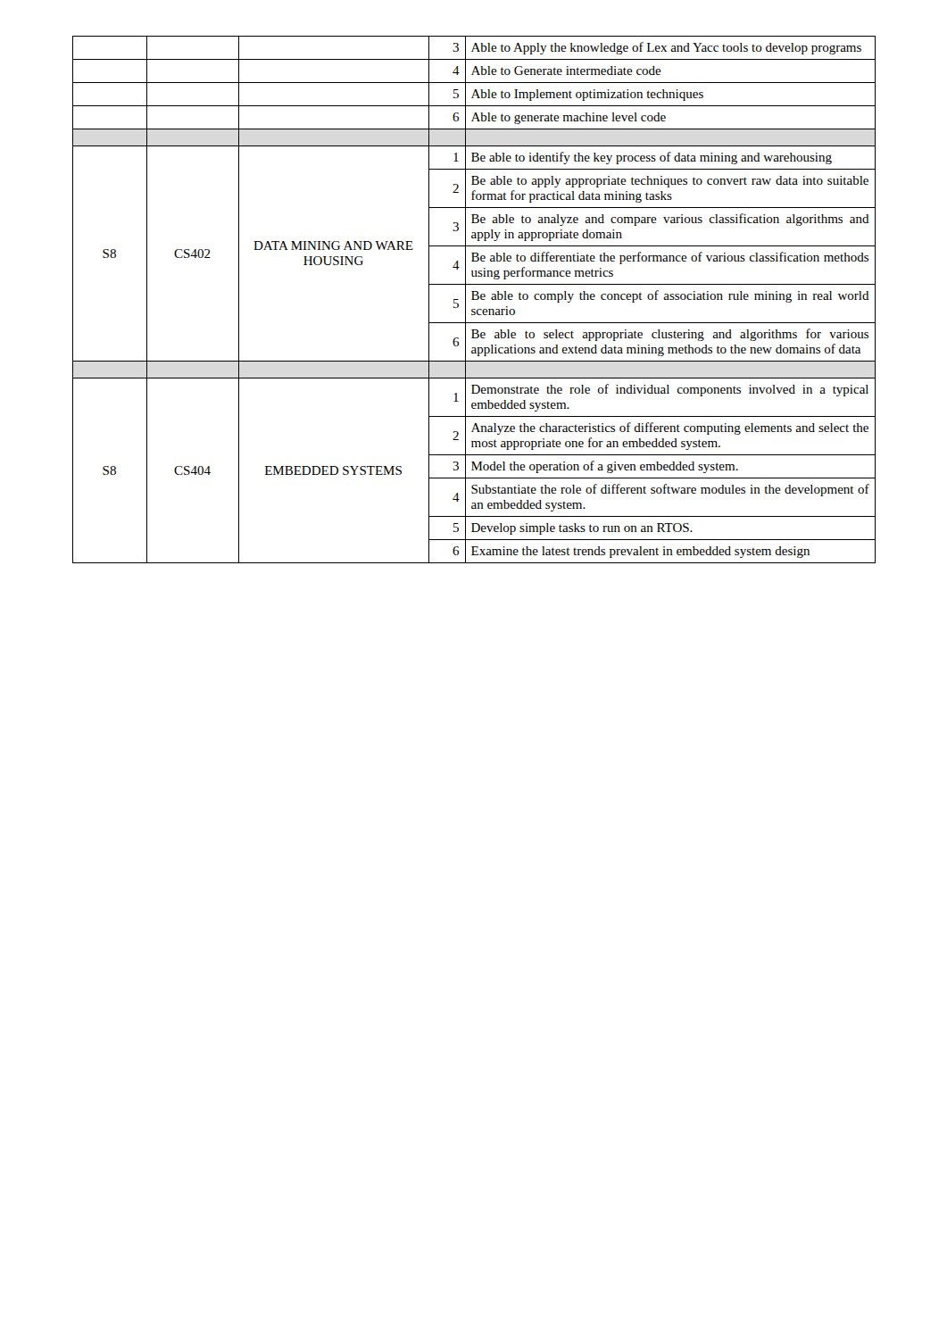| | | | 3 | Able to Apply the knowledge of Lex and Yacc tools to develop programs |
| | | | 4 | Able to Generate intermediate code |
| | | | 5 | Able to Implement optimization techniques |
| | | | 6 | Able to generate machine level code |
| S8 | CS402 | DATA MINING AND WARE HOUSING | 1 | Be able to identify the key process of data mining and warehousing |
| 2 | Be able to apply appropriate techniques to convert raw data into suitable format for practical data mining tasks |
| 3 | Be able to analyze and compare various classification algorithms and apply in appropriate domain |
| 4 | Be able to differentiate the performance of various classification methods using performance metrics |
| 5 | Be able to comply the concept of association rule mining in real world scenario |
| 6 | Be able to select appropriate clustering and algorithms for various applications and extend data mining methods to the new domains of data |
| S8 | CS404 | EMBEDDED SYSTEMS | 1 | Demonstrate the role of individual components involved in a typical embedded system. |
| 2 | Analyze the characteristics of different computing elements and select the most appropriate one for an embedded system. |
| 3 | Model the operation of a given embedded system. |
| 4 | Substantiate the role of different software modules in the development of an embedded system. |
| 5 | Develop simple tasks to run on an RTOS. |
| 6 | Examine the latest trends prevalent in embedded system design |